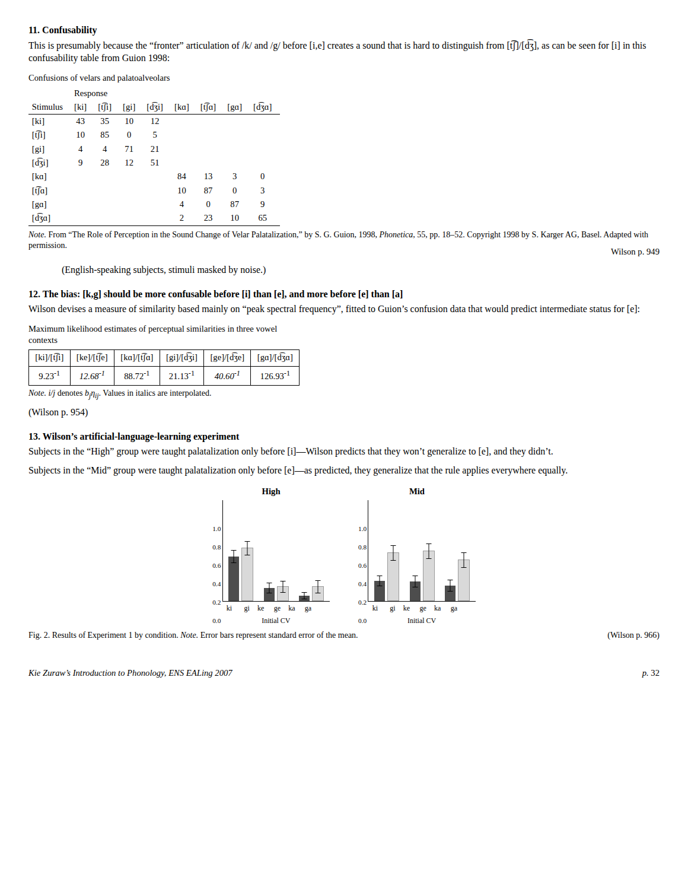11. Confusability
This is presumably because the “fronter” articulation of /k/ and /g/ before [i,e] creates a sound that is hard to distinguish from [t͡ʃ]/[d͡ʒ], as can be seen for [i] in this confusability table from Guion 1998:
Confusions of velars and palatoalveolars
| | Response |
| --- | --- |
| Stimulus | [ki] | [t͡ʃi] | [gi] | [d͡ʒi] | [kɑ] | [t͡ʃɑ] | [gɑ] | [d͡ʒɑ] |
| [ki] | 43 | 35 | 10 | 12 | | | | |
| [t͡ʃi] | 10 | 85 | 0 | 5 | | | | |
| [gi] | 4 | 4 | 71 | 21 | | | | |
| [d͡ʒi] | 9 | 28 | 12 | 51 | | | | |
| [kɑ] | | | | | 84 | 13 | 3 | 0 |
| [t͡ʃɑ] | | | | | 10 | 87 | 0 | 3 |
| [gɑ] | | | | | 4 | 0 | 87 | 9 |
| [d͡ʒɑ] | | | | | 2 | 23 | 10 | 65 |
Note. From “The Role of Perception in the Sound Change of Velar Palatalization,” by S. G. Guion, 1998, Phonetica, 55, pp. 18–52. Copyright 1998 by S. Karger AG, Basel. Adapted with permission.
Wilson p. 949
(English-speaking subjects, stimuli masked by noise.)
12. The bias: [k,g] should be more confusable before [i] than [e], and more before [e] than [a]
Wilson devises a measure of similarity based mainly on “peak spectral frequency”, fitted to Guion’s confusion data that would predict intermediate status for [e]:
Maximum likelihood estimates of perceptual similarities in three vowel contexts
| [ki]/[t͡ʃi] | [ke]/[t͡ʃe] | [kɑ]/[t͡ʃɑ] | [gi]/[d͡ʒi] | [ge]/[d͡ʒe] | [gɑ]/[d͡ʒɑ] |
| --- | --- | --- | --- | --- | --- |
| 9.23 -1 | 12.68 -1 | 88.72 -1 | 21.13 -1 | 40.60 -1 | 126.93 -1 |
Note. i/j denotes bjηij. Values in italics are interpolated.
(Wilson p. 954)
13. Wilson’s artificial-language-learning experiment
Subjects in the “High” group were taught palatalization only before [i]—Wilson predicts that they won’t generalize to [e], and they didn’t.
Subjects in the “Mid” group were taught palatalization only before [e]—as predicted, they generalize that the rule applies everywhere equally.
High
1.00.80.60.40.20.0
ki gi
ke ge
ka ga
Initial CV
Mid
1.00.80.60.40.20.0
ki gi
ke ge
ka ga
Initial CV
Fig. 2. Results of Experiment 1 by condition. Note. Error bars represent standard error of the mean. (Wilson p. 966)
Kie Zuraw’s Introduction to Phonology, ENS EALing 2007 p. 32